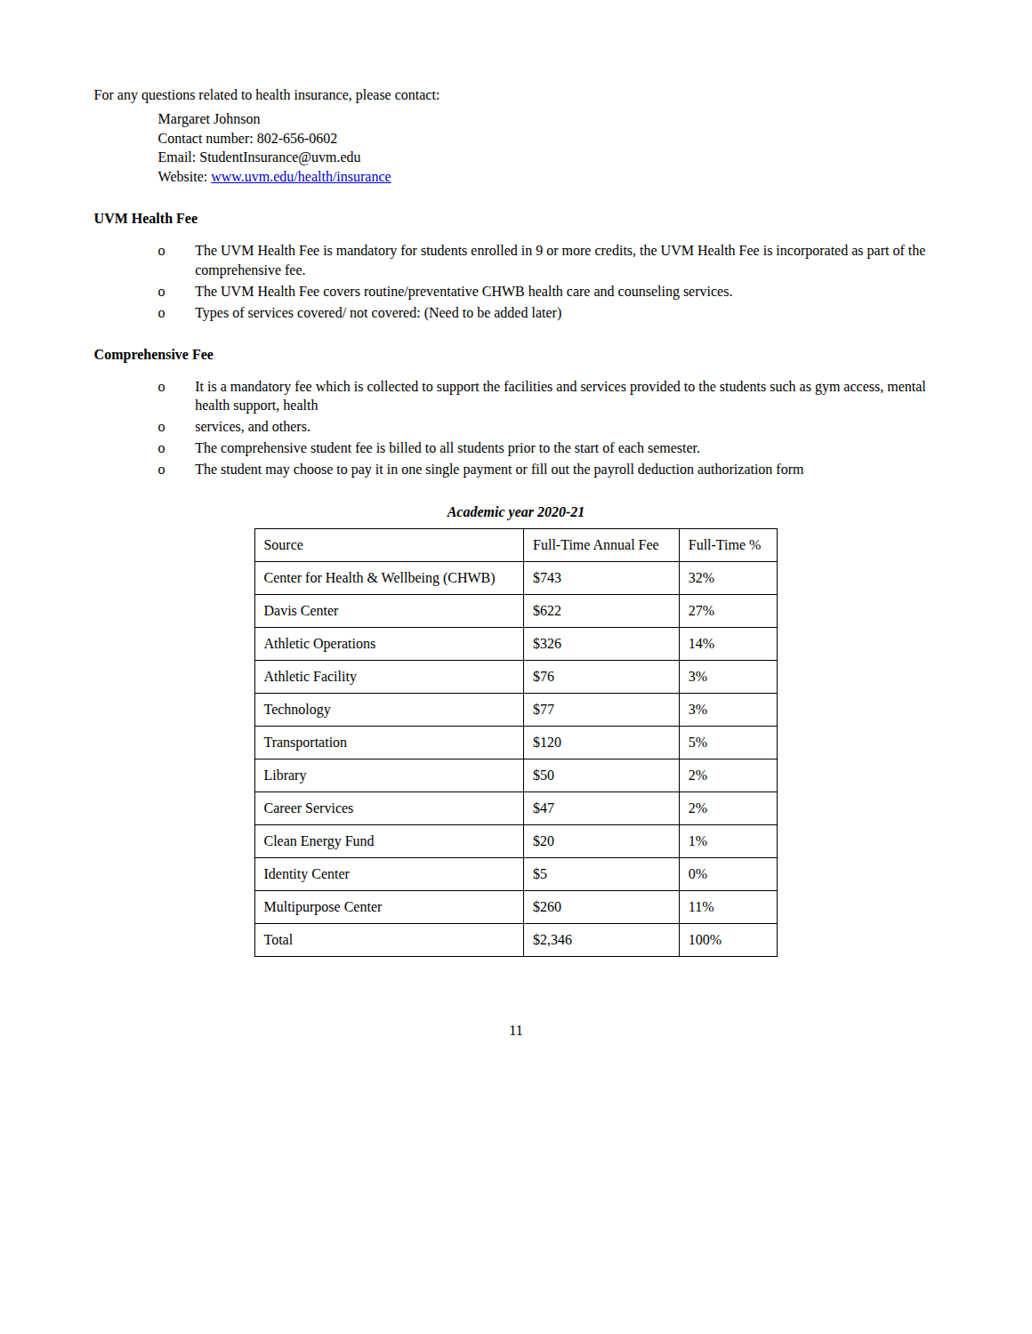For any questions related to health insurance, please contact:
Margaret Johnson
Contact number: 802-656-0602
Email: StudentInsurance@uvm.edu
Website: www.uvm.edu/health/insurance
UVM Health Fee
The UVM Health Fee is mandatory for students enrolled in 9 or more credits, the UVM Health Fee is incorporated as part of the comprehensive fee.
The UVM Health Fee covers routine/preventative CHWB health care and counseling services.
Types of services covered/ not covered: (Need to be added later)
Comprehensive Fee
It is a mandatory fee which is collected to support the facilities and services provided to the students such as gym access, mental health support, health
services, and others.
The comprehensive student fee is billed to all students prior to the start of each semester.
The student may choose to pay it in one single payment or fill out the payroll deduction authorization form
Academic year 2020-21
| Source | Full-Time Annual Fee | Full-Time % |
| --- | --- | --- |
| Center for Health & Wellbeing (CHWB) | $743 | 32% |
| Davis Center | $622 | 27% |
| Athletic Operations | $326 | 14% |
| Athletic Facility | $76 | 3% |
| Technology | $77 | 3% |
| Transportation | $120 | 5% |
| Library | $50 | 2% |
| Career Services | $47 | 2% |
| Clean Energy Fund | $20 | 1% |
| Identity Center | $5 | 0% |
| Multipurpose Center | $260 | 11% |
| Total | $2,346 | 100% |
11